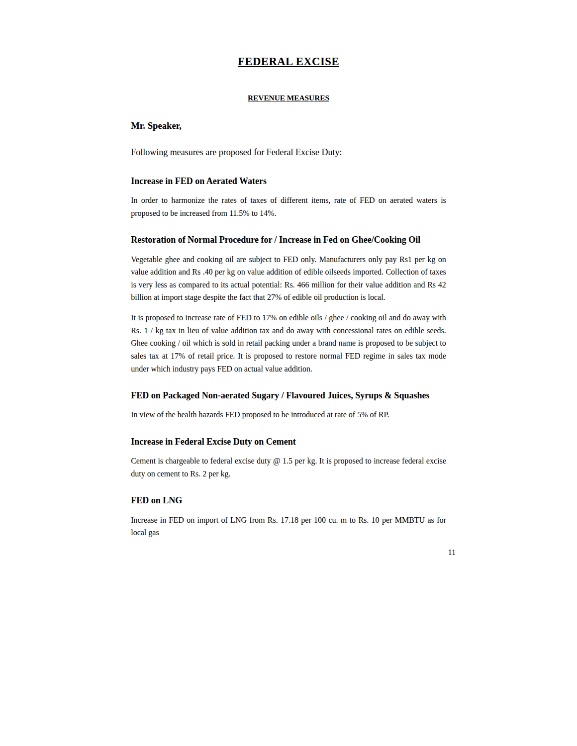FEDERAL EXCISE
REVENUE MEASURES
Mr. Speaker,
Following measures are proposed for Federal Excise Duty:
Increase in FED on Aerated Waters
In order to harmonize the rates of taxes of different items, rate of FED on aerated waters is proposed to be increased from 11.5% to 14%.
Restoration of Normal Procedure for / Increase in Fed on Ghee/Cooking Oil
Vegetable ghee and cooking oil are subject to FED only. Manufacturers only pay Rs1 per kg on value addition and Rs .40 per kg on value addition of edible oilseeds imported. Collection of taxes is very less as compared to its actual potential: Rs. 466 million for their value addition and Rs 42 billion at import stage despite the fact that 27% of edible oil production is local.
It is proposed to increase rate of FED to 17% on edible oils / ghee / cooking oil and do away with Rs. 1 / kg tax in lieu of value addition tax and do away with concessional rates on edible seeds. Ghee cooking / oil which is sold in retail packing under a brand name is proposed to be subject to sales tax at 17% of retail price. It is proposed to restore normal FED regime in sales tax mode under which industry pays FED on actual value addition.
FED on Packaged Non-aerated Sugary / Flavoured Juices, Syrups & Squashes
In view of the health hazards FED proposed to be introduced at rate of 5% of RP.
Increase in Federal Excise Duty on Cement
Cement is chargeable to federal excise duty @ 1.5 per kg. It is proposed to increase federal excise duty on cement to Rs. 2 per kg.
FED on LNG
Increase in FED on import of LNG from Rs. 17.18 per 100 cu. m to Rs. 10 per MMBTU as for local gas
11